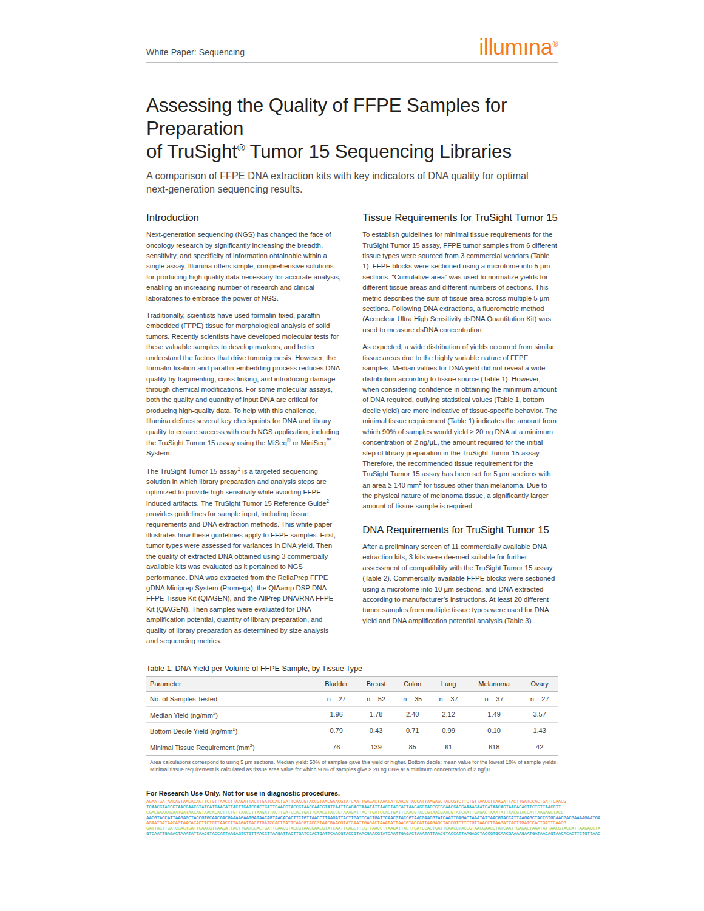White Paper: Sequencing
illumına®
Assessing the Quality of FFPE Samples for Preparation
of TruSight® Tumor 15 Sequencing Libraries
A comparison of FFPE DNA extraction kits with key indicators of DNA quality for optimal
next-generation sequencing results.
Introduction
Next-generation sequencing (NGS) has changed the face of oncology research by significantly increasing the breadth, sensitivity, and specificity of information obtainable within a single assay. Illumina offers simple, comprehensive solutions for producing high quality data necessary for accurate analysis, enabling an increasing number of research and clinical laboratories to embrace the power of NGS.
Traditionally, scientists have used formalin-fixed, paraffin-embedded (FFPE) tissue for morphological analysis of solid tumors. Recently scientists have developed molecular tests for these valuable samples to develop markers, and better understand the factors that drive tumorigenesis. However, the formalin-fixation and paraffin-embedding process reduces DNA quality by fragmenting, cross-linking, and introducing damage through chemical modifications. For some molecular assays, both the quality and quantity of input DNA are critical for producing high-quality data. To help with this challenge, Illumina defines several key checkpoints for DNA and library quality to ensure success with each NGS application, including the TruSight Tumor 15 assay using the MiSeq® or MiniSeq™ System.
The TruSight Tumor 15 assay1 is a targeted sequencing solution in which library preparation and analysis steps are optimized to provide high sensitivity while avoiding FFPE-induced artifacts. The TruSight Tumor 15 Reference Guide2 provides guidelines for sample input, including tissue requirements and DNA extraction methods. This white paper illustrates how these guidelines apply to FFPE samples. First, tumor types were assessed for variances in DNA yield. Then the quality of extracted DNA obtained using 3 commercially available kits was evaluated as it pertained to NGS performance. DNA was extracted from the ReliaPrep FFPE gDNA Miniprep System (Promega), the QIAamp DSP DNA FFPE Tissue Kit (QIAGEN), and the AllPrep DNA/RNA FFPE Kit (QIAGEN). Then samples were evaluated for DNA amplification potential, quantity of library preparation, and quality of library preparation as determined by size analysis and sequencing metrics.
Tissue Requirements for TruSight Tumor 15
To establish guidelines for minimal tissue requirements for the TruSight Tumor 15 assay, FFPE tumor samples from 6 different tissue types were sourced from 3 commercial vendors (Table 1). FFPE blocks were sectioned using a microtome into 5 µm sections. “Cumulative area” was used to normalize yields for different tissue areas and different numbers of sections. This metric describes the sum of tissue area across multiple 5 µm sections. Following DNA extractions, a fluorometric method (Accuclear Ultra High Sensitivity dsDNA Quantitation Kit) was used to measure dsDNA concentration.
As expected, a wide distribution of yields occurred from similar tissue areas due to the highly variable nature of FFPE samples. Median values for DNA yield did not reveal a wide distribution according to tissue source (Table 1). However, when considering confidence in obtaining the minimum amount of DNA required, outlying statistical values (Table 1, bottom decile yield) are more indicative of tissue-specific behavior. The minimal tissue requirement (Table 1) indicates the amount from which 90% of samples would yield ≥ 20 ng DNA at a minimum concentration of 2 ng/µL, the amount required for the initial step of library preparation in the TruSight Tumor 15 assay. Therefore, the recommended tissue requirement for the TruSight Tumor 15 assay has been set for 5 µm sections with an area ≥ 140 mm2 for tissues other than melanoma. Due to the physical nature of melanoma tissue, a significantly larger amount of tissue sample is required.
DNA Requirements for TruSight Tumor 15
After a preliminary screen of 11 commercially available DNA extraction kits, 3 kits were deemed suitable for further assessment of compatibility with the TruSight Tumor 15 assay (Table 2). Commercially available FFPE blocks were sectioned using a microtome into 10 µm sections, and DNA extracted according to manufacturer’s instructions. At least 20 different tumor samples from multiple tissue types were used for DNA yield and DNA amplification potential analysis (Table 3).
Table 1: DNA Yield per Volume of FFPE Sample, by Tissue Type
| Parameter | Bladder | Breast | Colon | Lung | Melanoma | Ovary |
| --- | --- | --- | --- | --- | --- | --- |
| No. of Samples Tested | n = 27 | n = 52 | n = 35 | n = 37 | n = 37 | n = 27 |
| Median Yield (ng/mm 2 ) | 1.96 | 1.78 | 2.40 | 2.12 | 1.49 | 3.57 |
| Bottom Decile Yield (ng/mm 2 ) | 0.79 | 0.43 | 0.71 | 0.99 | 0.10 | 1.43 |
| Minimal Tissue Requirement (mm 2 ) | 76 | 139 | 85 | 61 | 618 | 42 |
Area calculations correspond to using 5 µm sections. Median yield: 50% of samples gave this yield or higher. Bottom decile: mean value for the lowest 10% of sample yields. Minimal tissue requirement is calculated as tissue area value for which 90% of samples give ≥ 20 ng DNA at a minimum concentration of 2 ng/µL.
For Research Use Only. Not for use in diagnostic procedures.
AGAATGATAACAGTAACACACTTCTGTTAACCTTAAGATTACTTGATCCACTGATTCAACGTACCGTAACGAACGTATCAATTGAGACTAAATATTAACGTACCATTAAGAGCTACCGTCTTCTGTTAACCTTAAGATTACTTGATCCACTGATTCAACG
TCAACGTACCGTAACGAACGTATCATTAAGATTACTTGATCCACTGATTCAACGTACCGTAACGAACGTATCAATTGAGACTAAATATTAACGTACCATTAAGAGCTACCGTGCAACGACGAAAAGAATGATAACAGTAACACACTTCTGTTAACCTT
CGACGAAAAGAATGATAACAGTAACACACTTCTGTTAACCTTAAGATTACTTGATCCACTGATTCAACGTACCGTAAAGATTACTTGATCCACTGATTCAACGTACCGTAACGAACGTATCAATTGAGACTAAATATTAACGTACCATTAAGAGCTACC
AACGTACCATTAAGAGCTACCGTGCAACGACGAAAAGAATGATAACAGTAACACACTTCTGTTAACCTTAAGATTACTTGATCCACTGATTCAACGTACCGTAACGAACGTATCAATTGAGACTAAATATTAACGTACCATTAAGAGCTACCGTGCAACGACGAAAAGAATGATAAC
AGAATGATAACAGTAACACACTTCTGTTAACCTTAAGATTACTTGATCCACTGATTCAACGTACCGTAACGAACGTATCAATTGAGACTAAATATTAACGTACCATTAAGAGCTACCGTCTTCTGTTAACCTTAAGATTACTTGATCCACTGATTCAACG
GATTACTTGATCCACTGATTCAACGTTAAGATTACTTGATCCACTGATTCAACGTACCGTAACGAACGTATCAATTGAGCTTCGTTAACCTTAAGATTACTTGATCCACTGATTCAACGTACCGTAACGAACGTATCAATTGAGACTAAATATTAACGTACCATTAAGAGCTACCGTGCAACGACGAAAAGAATGATAACAGTAACACACTTCTGTTAACCTT
GTCAATTGAGACTAAATATTAACGTACCATTAAGAGTCTGTTAACCTTAAGATTACTTGATCCACTGATTCAACGTACCGTAACGAACGTATCAATTGAGACTAAATATTAACGTACCATTAAGAGCTACCGTGCAACGAAAAGAATGATAACAGTAACACACTTCTGTTAACCTTAAGATTACTTGATCCACTGATTCAACGT